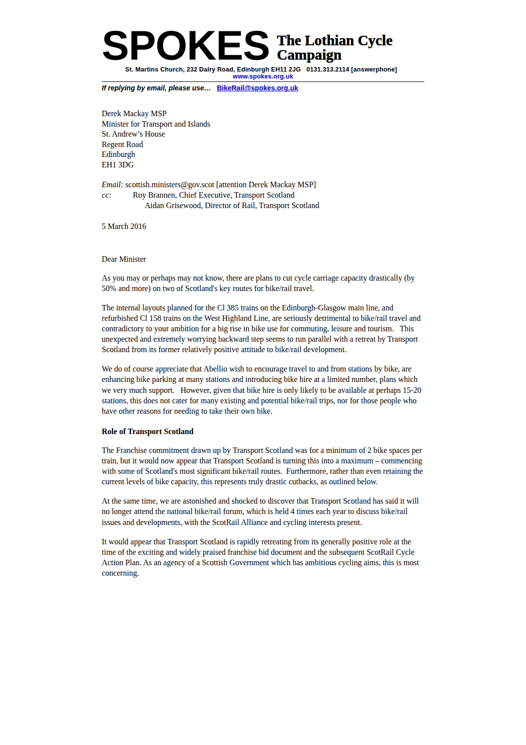SPOKES
The Lothian Cycle Campaign
St. Martins Church, 232 Dalry Road, Edinburgh EH11 2JG 0131.313.2114 [answerphone] www.spokes.org.uk
If replying by email, please use… BikeRail@spokes.org.uk
Derek Mackay MSP
Minister for Transport and Islands
St. Andrew’s House
Regent Road
Edinburgh
EH1 3DG
Email: scottish.ministers@gov.scot [attention Derek Mackay MSP]
cc: Roy Brannen, Chief Executive, Transport Scotland
Aidan Grisewood, Director of Rail, Transport Scotland
5 March 2016
Dear Minister
As you may or perhaps may not know, there are plans to cut cycle carriage capacity drastically (by 50% and more) on two of Scotland's key routes for bike/rail travel.
The internal layouts planned for the Cl 385 trains on the Edinburgh-Glasgow main line, and refurbished Cl 158 trains on the West Highland Line, are seriously detrimental to bike/rail travel and contradictory to your ambition for a big rise in bike use for commuting, leisure and tourism. This unexpected and extremely worrying backward step seems to run parallel with a retreat by Transport Scotland from its former relatively positive attitude to bike/rail development.
We do of course appreciate that Abellio wish to encourage travel to and from stations by bike, are enhancing bike parking at many stations and introducing bike hire at a limited number, plans which we very much support. However, given that bike hire is only likely to be available at perhaps 15-20 stations, this does not cater for many existing and potential bike/rail trips, nor for those people who have other reasons for needing to take their own bike.
Role of Transport Scotland
The Franchise commitment drawn up by Transport Scotland was for a minimum of 2 bike spaces per train, but it would now appear that Transport Scotland is turning this into a maximum – commencing with some of Scotland's most significant bike/rail routes. Furthermore, rather than even retaining the current levels of bike capacity, this represents truly drastic cutbacks, as outlined below.
At the same time, we are astonished and shocked to discover that Transport Scotland has said it will no longer attend the national bike/rail forum, which is held 4 times each year to discuss bike/rail issues and developments, with the ScotRail Alliance and cycling interests present.
It would appear that Transport Scotland is rapidly retreating from its generally positive role at the time of the exciting and widely praised franchise bid document and the subsequent ScotRail Cycle Action Plan. As an agency of a Scottish Government which has ambitious cycling aims, this is most concerning.